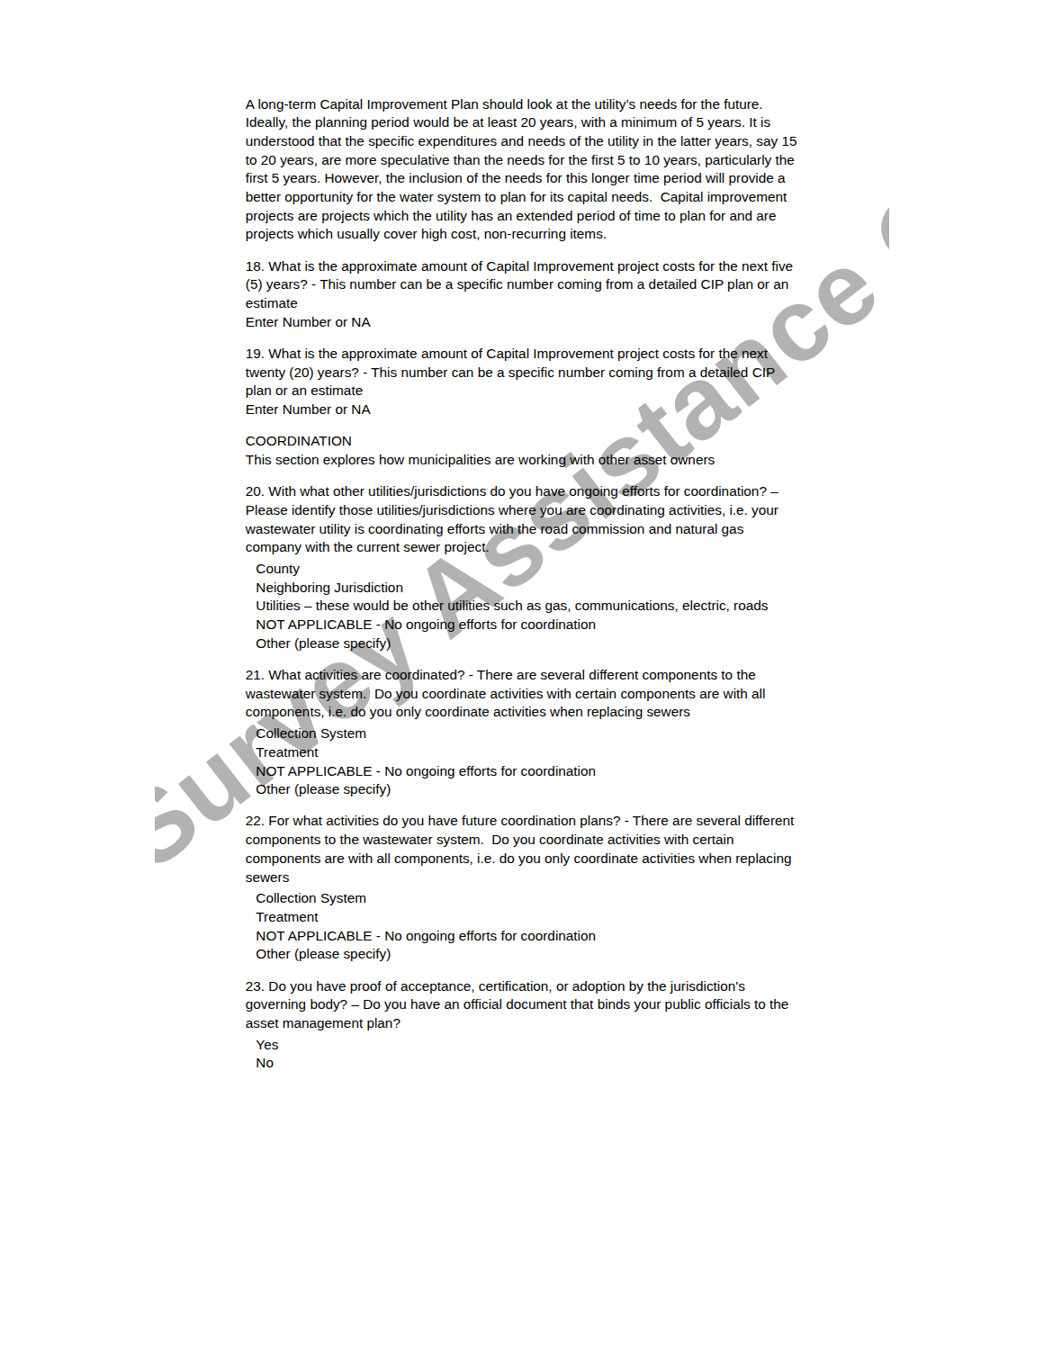For Survey Assistance Only
A long-term Capital Improvement Plan should look at the utility’s needs for the future. Ideally, the planning period would be at least 20 years, with a minimum of 5 years. It is understood that the specific expenditures and needs of the utility in the latter years, say 15 to 20 years, are more speculative than the needs for the first 5 to 10 years, particularly the first 5 years. However, the inclusion of the needs for this longer time period will provide a better opportunity for the water system to plan for its capital needs. Capital improvement projects are projects which the utility has an extended period of time to plan for and are projects which usually cover high cost, non-recurring items.
18. What is the approximate amount of Capital Improvement project costs for the next five (5) years? - This number can be a specific number coming from a detailed CIP plan or an estimate
Enter Number or NA
19. What is the approximate amount of Capital Improvement project costs for the next twenty (20) years? - This number can be a specific number coming from a detailed CIP plan or an estimate
Enter Number or NA
COORDINATION
This section explores how municipalities are working with other asset owners
20. With what other utilities/jurisdictions do you have ongoing efforts for coordination? – Please identify those utilities/jurisdictions where you are coordinating activities, i.e. your wastewater utility is coordinating efforts with the road commission and natural gas company with the current sewer project.
County
Neighboring Jurisdiction
Utilities – these would be other utilities such as gas, communications, electric, roads
NOT APPLICABLE - No ongoing efforts for coordination
Other (please specify)
21. What activities are coordinated? - There are several different components to the wastewater system. Do you coordinate activities with certain components are with all components, i.e. do you only coordinate activities when replacing sewers
Collection System
Treatment
NOT APPLICABLE - No ongoing efforts for coordination
Other (please specify)
22. For what activities do you have future coordination plans? - There are several different components to the wastewater system. Do you coordinate activities with certain components are with all components, i.e. do you only coordinate activities when replacing sewers
Collection System
Treatment
NOT APPLICABLE - No ongoing efforts for coordination
Other (please specify)
23. Do you have proof of acceptance, certification, or adoption by the jurisdiction's governing body? – Do you have an official document that binds your public officials to the asset management plan?
Yes
No